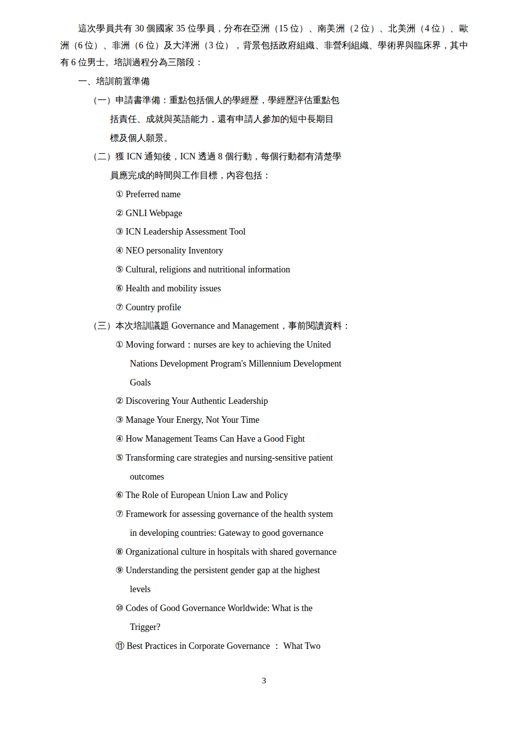這次學員共有 30 個國家 35 位學員，分布在亞洲（15 位）、南美洲（2 位）、北美洲（4 位）、歐洲（6 位）、非洲（6 位）及大洋洲（3 位），背景包括政府組織、非營利組織、學術界與臨床界，其中有 6 位男士。培訓過程分為三階段：
一、培訓前置準備
（一）申請書準備：重點包括個人的學經歷，學經歷評估重點包
括責任、成就與英語能力，還有申請人參加的短中長期目
標及個人願景。
（二）獲 ICN 通知後，ICN 透過 8 個行動，每個行動都有清楚學
員應完成的時間與工作目標，內容包括：
① Preferred name
② GNLI Webpage
③ ICN Leadership Assessment Tool
④ NEO personality Inventory
⑤ Cultural, religions and nutritional information
⑥ Health and mobility issues
⑦ Country profile
（三）本次培訓議題 Governance and Management，事前閱讀資料：
① Moving forward：nurses are key to achieving the United
Nations Development Program's Millennium Development
Goals
② Discovering Your Authentic Leadership
③ Manage Your Energy, Not Your Time
④ How Management Teams Can Have a Good Fight
⑤ Transforming care strategies and nursing-sensitive patient
outcomes
⑥ The Role of European Union Law and Policy
⑦ Framework for assessing governance of the health system
in developing countries: Gateway to good governance
⑧ Organizational culture in hospitals with shared governance
⑨ Understanding the persistent gender gap at the highest
levels
⑩ Codes of Good Governance Worldwide: What is the
Trigger?
⑪ Best Practices in Corporate Governance ： What Two
3